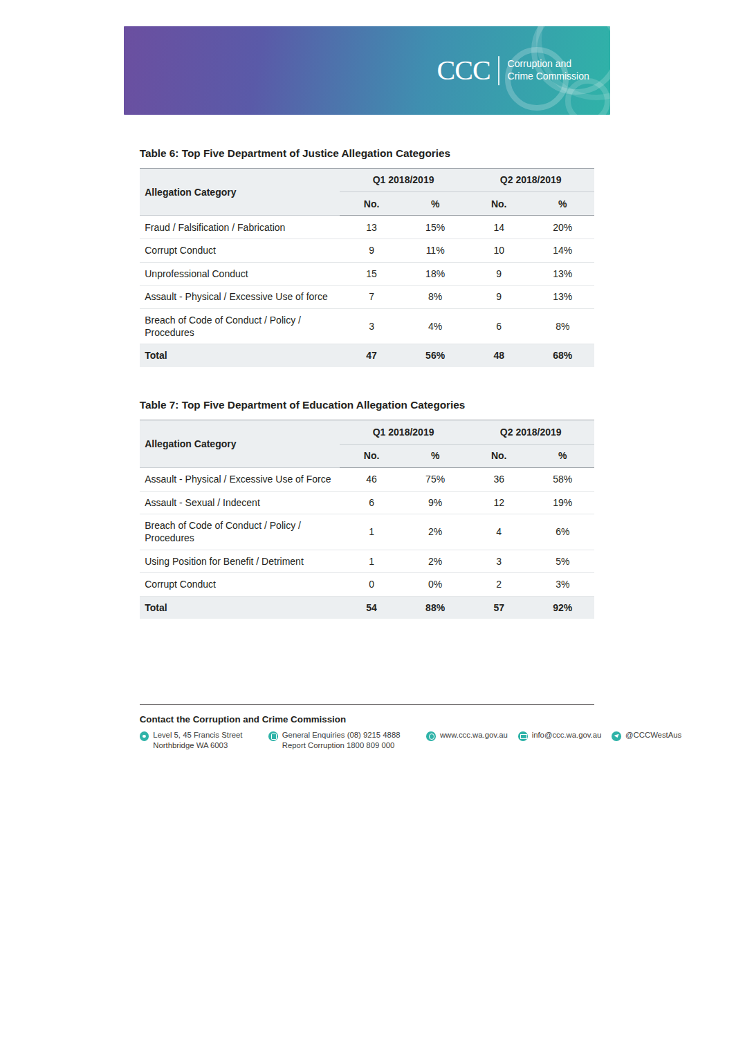CCC
Corruption and
Crime Commission
Table 6: Top Five Department of Justice Allegation Categories
| Allegation Category | Q1 2018/2019 | Q2 2018/2019 |
| --- | --- | --- |
| No. | % | No. | % |
| Fraud / Falsification / Fabrication | 13 | 15% | 14 | 20% |
| Corrupt Conduct | 9 | 11% | 10 | 14% |
| Unprofessional Conduct | 15 | 18% | 9 | 13% |
| Assault - Physical / Excessive Use of force | 7 | 8% | 9 | 13% |
| Breach of Code of Conduct / Policy / Procedures | 3 | 4% | 6 | 8% |
| Total | 47 | 56% | 48 | 68% |
Table 7: Top Five Department of Education Allegation Categories
| Allegation Category | Q1 2018/2019 | Q2 2018/2019 |
| --- | --- | --- |
| No. | % | No. | % |
| Assault - Physical / Excessive Use of Force | 46 | 75% | 36 | 58% |
| Assault - Sexual / Indecent | 6 | 9% | 12 | 19% |
| Breach of Code of Conduct / Policy / Procedures | 1 | 2% | 4 | 6% |
| Using Position for Benefit / Detriment | 1 | 2% | 3 | 5% |
| Corrupt Conduct | 0 | 0% | 2 | 3% |
| Total | 54 | 88% | 57 | 92% |
Contact the Corruption and Crime Commission
Level 5, 45 Francis Street
Northbridge WA 6003
General Enquiries (08) 9215 4888
Report Corruption 1800 809 000
www.ccc.wa.gov.au
info@ccc.wa.gov.au
@CCCWestAus